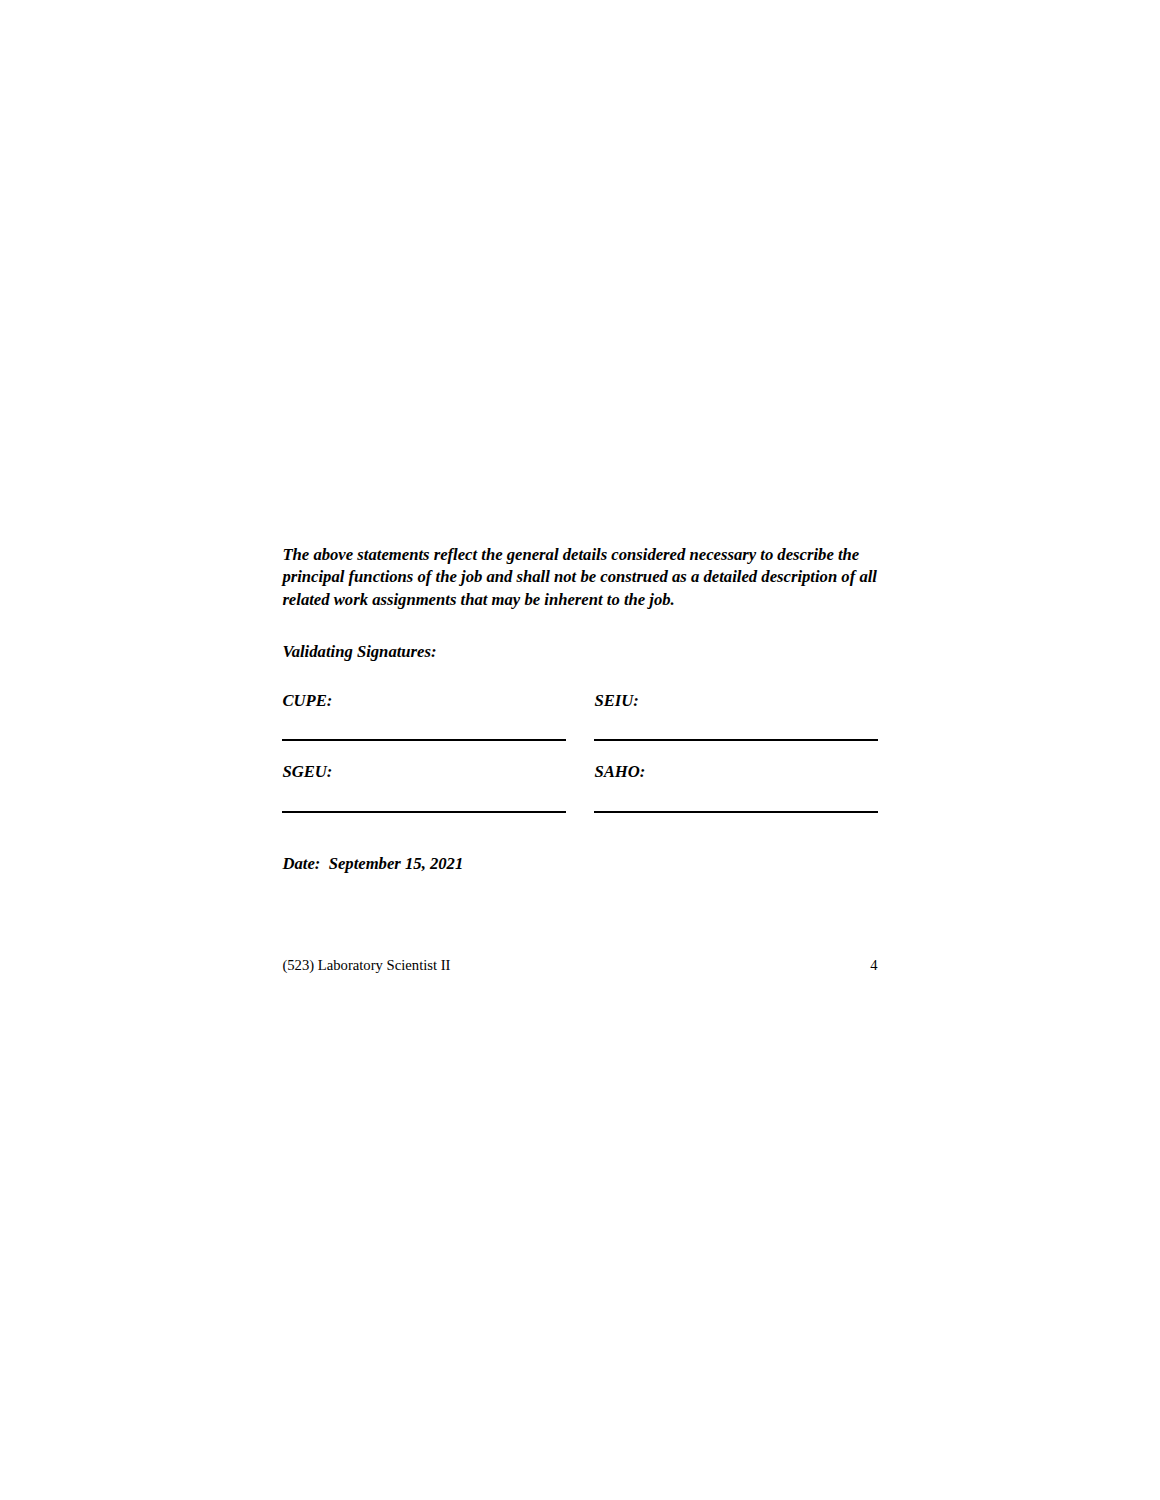The above statements reflect the general details considered necessary to describe the principal functions of the job and shall not be construed as a detailed description of all related work assignments that may be inherent to the job.
Validating Signatures:
| CUPE: | | SEIU: |
| SGEU: | | SAHO: |
Date: September 15, 2021
(523) Laboratory Scientist II
4